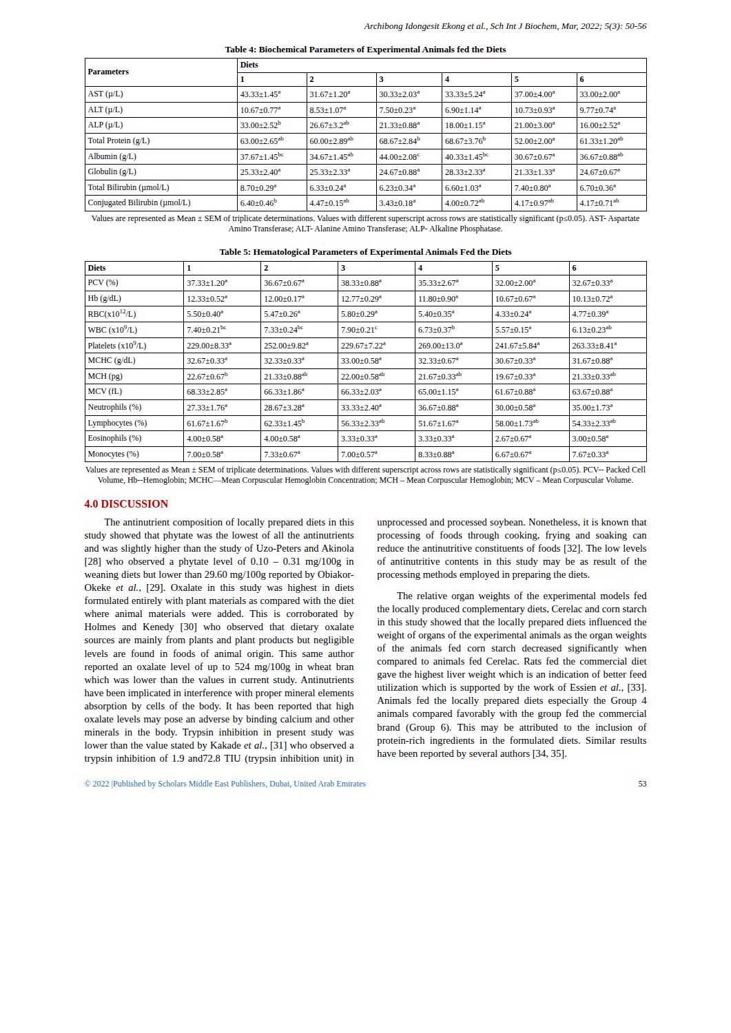Archibong Idongesit Ekong et al., Sch Int J Biochem, Mar, 2022; 5(3): 50-56
Table 4: Biochemical Parameters of Experimental Animals fed the Diets
| Parameters | Diets |
| --- | --- |
| 1 | 2 | 3 | 4 | 5 | 6 |
| AST (µ/L) | 43.33±1.45 a | 31.67±1.20 a | 30.33±2.03 a | 33.33±5.24 a | 37.00±4.00 a | 33.00±2.00 a |
| ALT (µ/L) | 10.67±0.77 a | 8.53±1.07 a | 7.50±0.23 a | 6.90±1.14 a | 10.73±0.93 a | 9.77±0.74 a |
| ALP (µ/L) | 33.00±2.52 b | 26.67±3.2 ab | 21.33±0.88 a | 18.00±1.15 a | 21.00±3.00 a | 16.00±2.52 a |
| Total Protein (g/L) | 63.00±2.65 ab | 60.00±2.89 ab | 68.67±2.84 b | 68.67±3.76 b | 52.00±2.00 a | 61.33±1.20 ab |
| Albumin (g/L) | 37.67±1.45 bc | 34.67±1.45 ab | 44.00±2.08 c | 40.33±1.45 bc | 30.67±0.67 a | 36.67±0.88 ab |
| Globulin (g/L) | 25.33±2.40 a | 25.33±2.33 a | 24.67±0.88 a | 28.33±2.33 a | 21.33±1.33 a | 24.67±0.67 a |
| Total Bilirubin (µmol/L) | 8.70±0.29 a | 6.33±0.24 a | 6.23±0.34 a | 6.60±1.03 a | 7.40±0.80 a | 6.70±0.36 a |
| Conjugated Bilirubin (µmol/L) | 6.40±0.46 b | 4.47±0.15 ab | 3.43±0.18 a | 4.00±0.72 ab | 4.17±0.97 ab | 4.17±0.71 ab |
Values are represented as Mean ± SEM of triplicate determinations. Values with different superscript across rows are statistically significant (p≤0.05). AST- Aspartate Amino Transferase; ALT- Alanine Amino Transferase; ALP- Alkaline Phosphatase.
Table 5: Hematological Parameters of Experimental Animals Fed the Diets
| Diets | 1 | 2 | 3 | 4 | 5 | 6 |
| --- | --- | --- | --- | --- | --- | --- |
| PCV (%) | 37.33±1.20 a | 36.67±0.67 a | 38.33±0.88 a | 35.33±2.67 a | 32.00±2.00 a | 32.67±0.33 a |
| Hb (g/dL) | 12.33±0.52 a | 12.00±0.17 a | 12.77±0.29 a | 11.80±0.90 a | 10.67±0.67 a | 10.13±0.72 a |
| RBC(x10 12 /L) | 5.50±0.40 a | 5.47±0.26 a | 5.80±0.29 a | 5.40±0.35 a | 4.33±0.24 a | 4.77±0.39 a |
| WBC (x10 9 /L) | 7.40±0.21 bc | 7.33±0.24 bc | 7.90±0.21 c | 6.73±0.37 b | 5.57±0.15 a | 6.13±0.23 ab |
| Platelets (x10 9 /L) | 229.00±8.33 a | 252.00±9.82 a | 229.67±7.22 a | 269.00±13.0 a | 241.67±5.84 a | 263.33±8.41 a |
| MCHC (g/dL) | 32.67±0.33 a | 32.33±0.33 a | 33.00±0.58 a | 32.33±0.67 a | 30.67±0.33 a | 31.67±0.88 a |
| MCH (pg) | 22.67±0.67 b | 21.33±0.88 ab | 22.00±0.58 ab | 21.67±0.33 ab | 19.67±0.33 a | 21.33±0.33 ab |
| MCV (fL) | 68.33±2.85 a | 66.33±1.86 a | 66.33±2.03 a | 65.00±1.15 a | 61.67±0.88 a | 63.67±0.88 a |
| Neutrophils (%) | 27.33±1.76 a | 28.67±3.28 a | 33.33±2.40 a | 36.67±0.88 a | 30.00±0.58 a | 35.00±1.73 a |
| Lymphocytes (%) | 61.67±1.67 b | 62.33±1.45 b | 56.33±2.33 ab | 51.67±1.67 a | 58.00±1.73 ab | 54.33±2.33 ab |
| Eosinophils (%) | 4.00±0.58 a | 4.00±0.58 a | 3.33±0.33 a | 3.33±0.33 a | 2.67±0.67 a | 3.00±0.58 a |
| Monocytes (%) | 7.00±0.58 a | 7.33±0.67 a | 7.00±0.57 a | 8.33±0.88 a | 6.67±0.67 a | 7.67±0.33 a |
Values are represented as Mean ± SEM of triplicate determinations. Values with different superscript across rows are statistically significant (p≤0.05). PCV-- Packed Cell Volume, Hb--Hemoglobin; MCHC—Mean Corpuscular Hemoglobin Concentration; MCH – Mean Corpuscular Hemoglobin; MCV – Mean Corpuscular Volume.
4.0 DISCUSSION
The antinutrient composition of locally prepared diets in this study showed that phytate was the lowest of all the antinutrients and was slightly higher than the study of Uzo-Peters and Akinola [28] who observed a phytate level of 0.10 – 0.31 mg/100g in weaning diets but lower than 29.60 mg/100g reported by Obiakor-Okeke et al., [29]. Oxalate in this study was highest in diets formulated entirely with plant materials as compared with the diet where animal materials were added. This is corroborated by Holmes and Kenedy [30] who observed that dietary oxalate sources are mainly from plants and plant products but negligible levels are found in foods of animal origin. This same author reported an oxalate level of up to 524 mg/100g in wheat bran which was lower than the values in current study. Antinutrients have been implicated in interference with proper mineral elements absorption by cells of the body. It has been reported that high oxalate levels may pose an adverse by binding calcium and other minerals in the body. Trypsin inhibition in present study was lower than the value stated by Kakade et al., [31] who observed a trypsin inhibition of 1.9 and72.8 TIU (trypsin inhibition unit) in unprocessed and processed soybean. Nonetheless, it is known that processing of foods through cooking, frying and soaking can reduce the antinutritive constituents of foods [32]. The low levels of antinutritive contents in this study may be as result of the processing methods employed in preparing the diets.
The relative organ weights of the experimental models fed the locally produced complementary diets, Cerelac and corn starch in this study showed that the locally prepared diets influenced the weight of organs of the experimental animals as the organ weights of the animals fed corn starch decreased significantly when compared to animals fed Cerelac. Rats fed the commercial diet gave the highest liver weight which is an indication of better feed utilization which is supported by the work of Essien et al., [33]. Animals fed the locally prepared diets especially the Group 4 animals compared favorably with the group fed the commercial brand (Group 6). This may be attributed to the inclusion of protein-rich ingredients in the formulated diets. Similar results have been reported by several authors [34, 35].
© 2022 |Published by Scholars Middle East Publishers, Dubai, United Arab Emirates 53